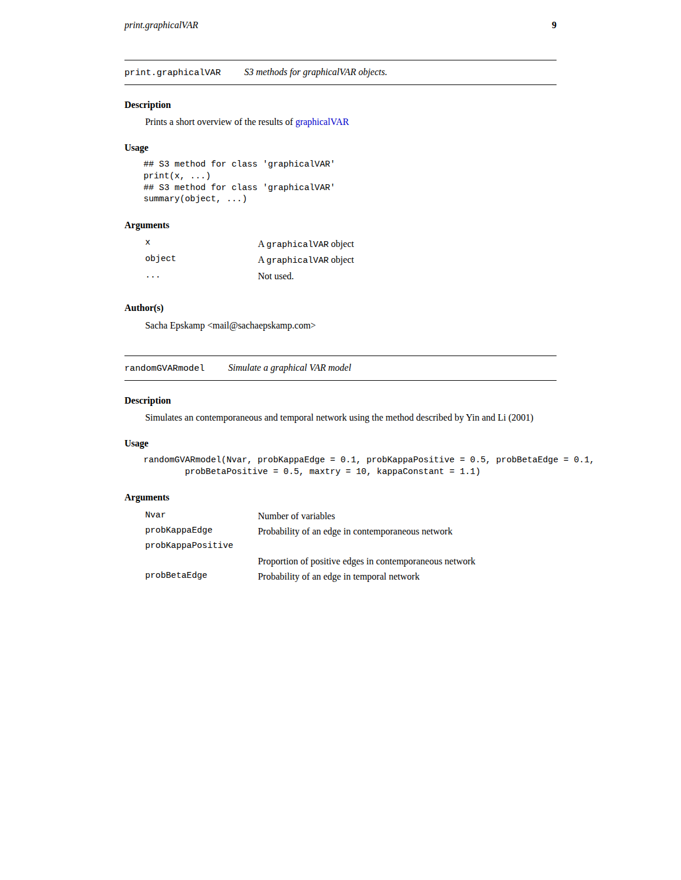print.graphicalVAR 9
print.graphicalVAR S3 methods for graphicalVAR objects.
Description
Prints a short overview of the results of graphicalVAR
Usage
## S3 method for class 'graphicalVAR'
print(x, ...)
## S3 method for class 'graphicalVAR'
summary(object, ...)
Arguments
x
A graphicalVAR object
object
A graphicalVAR object
...
Not used.
Author(s)
Sacha Epskamp <mail@sachaepskamp.com>
randomGVARmodel Simulate a graphical VAR model
Description
Simulates an contemporaneous and temporal network using the method described by Yin and Li (2001)
Usage
randomGVARmodel(Nvar, probKappaEdge = 0.1, probKappaPositive = 0.5, probBetaEdge = 0.1,
        probBetaPositive = 0.5, maxtry = 10, kappaConstant = 1.1)
Arguments
Nvar
Number of variables
probKappaEdge
Probability of an edge in contemporaneous network
probKappaPositive
Proportion of positive edges in contemporaneous network
probBetaEdge
Probability of an edge in temporal network